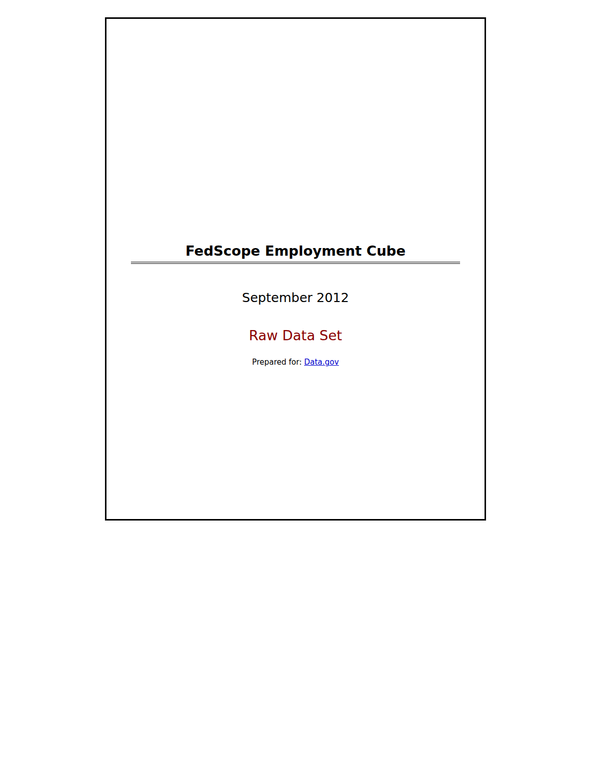FedScope Employment Cube
September 2012
Raw Data Set
Prepared for: Data.gov